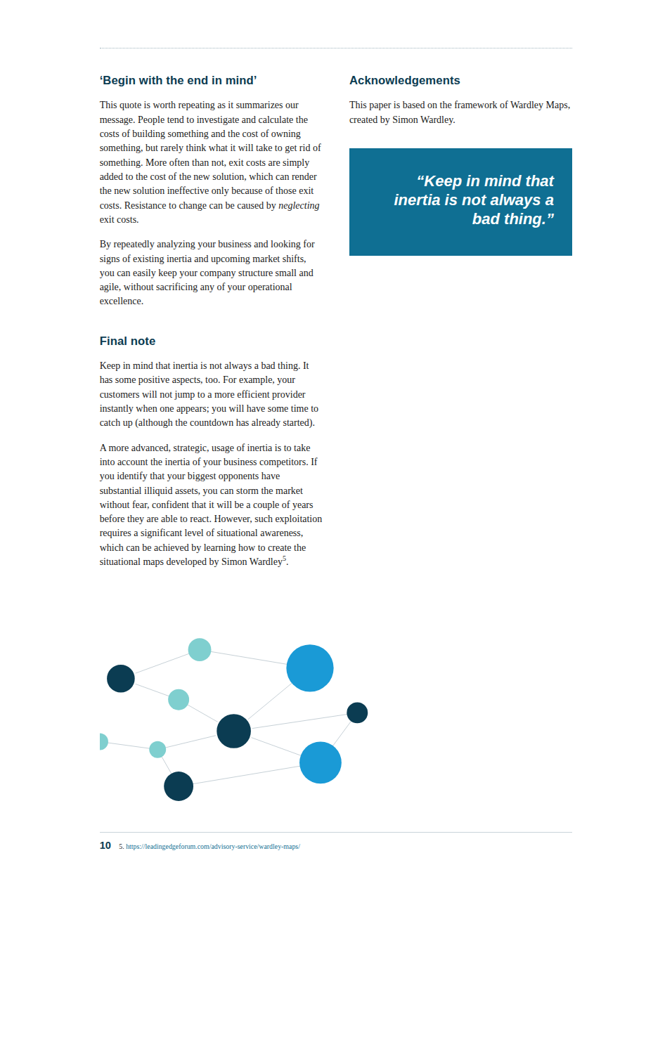‘Begin with the end in mind’
This quote is worth repeating as it summarizes our message. People tend to investigate and calculate the costs of building something and the cost of owning something, but rarely think what it will take to get rid of something. More often than not, exit costs are simply added to the cost of the new solution, which can render the new solution ineffective only because of those exit costs. Resistance to change can be caused by neglecting exit costs.
By repeatedly analyzing your business and looking for signs of existing inertia and upcoming market shifts, you can easily keep your company structure small and agile, without sacrificing any of your operational excellence.
Final note
Keep in mind that inertia is not always a bad thing. It has some positive aspects, too. For example, your customers will not jump to a more efficient provider instantly when one appears; you will have some time to catch up (although the countdown has already started).
A more advanced, strategic, usage of inertia is to take into account the inertia of your business competitors. If you identify that your biggest opponents have substantial illiquid assets, you can storm the market without fear, confident that it will be a couple of years before they are able to react. However, such exploitation requires a significant level of situational awareness, which can be achieved by learning how to create the situational maps developed by Simon Wardley5.
Acknowledgements
This paper is based on the framework of Wardley Maps, created by Simon Wardley.
“Keep in mind that inertia is not always a bad thing.”
10
5. https://leadingedgeforum.com/advisory-service/wardley-maps/